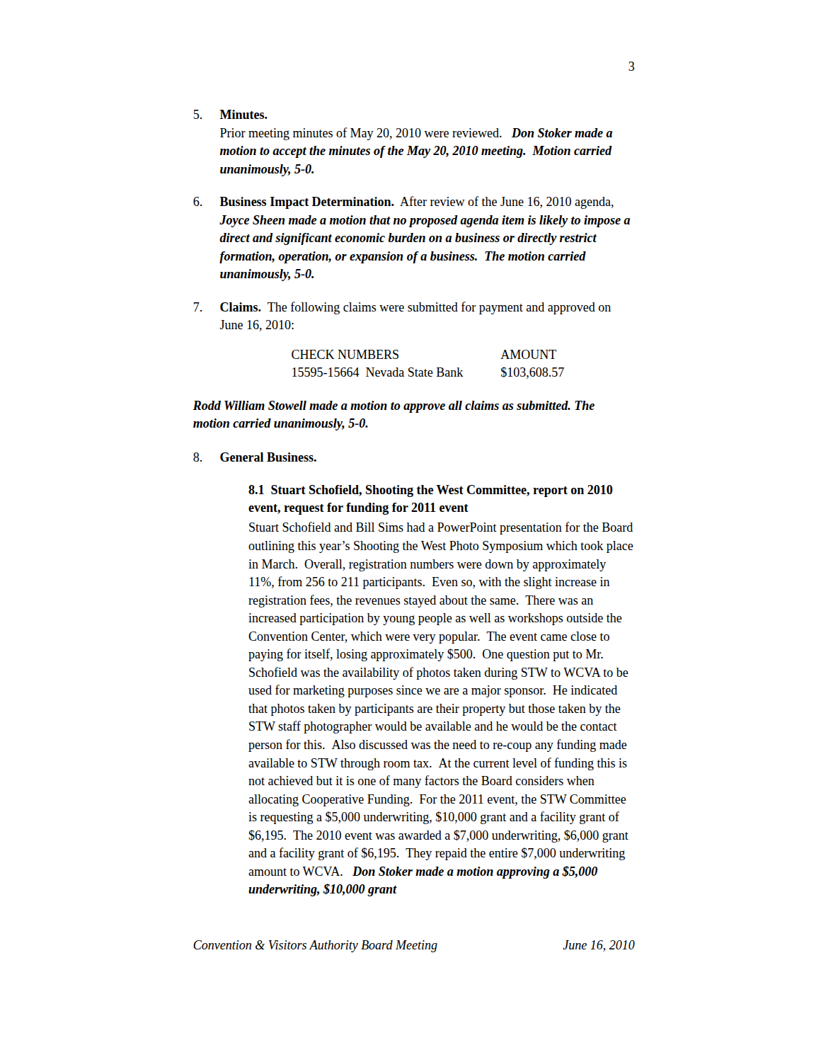3
5. Minutes.
Prior meeting minutes of May 20, 2010 were reviewed. Don Stoker made a motion to accept the minutes of the May 20, 2010 meeting. Motion carried unanimously, 5-0.
6. Business Impact Determination. After review of the June 16, 2010 agenda, Joyce Sheen made a motion that no proposed agenda item is likely to impose a direct and significant economic burden on a business or directly restrict formation, operation, or expansion of a business. The motion carried unanimously, 5-0.
7. Claims. The following claims were submitted for payment and approved on June 16, 2010:
| CHECK NUMBERS | AMOUNT |
| 15595-15664 Nevada State Bank | $103,608.57 |
Rodd William Stowell made a motion to approve all claims as submitted. The motion carried unanimously, 5-0.
8. General Business.
8.1 Stuart Schofield, Shooting the West Committee, report on 2010 event, request for funding for 2011 event
Stuart Schofield and Bill Sims had a PowerPoint presentation for the Board outlining this year’s Shooting the West Photo Symposium which took place in March. Overall, registration numbers were down by approximately 11%, from 256 to 211 participants. Even so, with the slight increase in registration fees, the revenues stayed about the same. There was an increased participation by young people as well as workshops outside the Convention Center, which were very popular. The event came close to paying for itself, losing approximately $500. One question put to Mr. Schofield was the availability of photos taken during STW to WCVA to be used for marketing purposes since we are a major sponsor. He indicated that photos taken by participants are their property but those taken by the STW staff photographer would be available and he would be the contact person for this. Also discussed was the need to re-coup any funding made available to STW through room tax. At the current level of funding this is not achieved but it is one of many factors the Board considers when allocating Cooperative Funding. For the 2011 event, the STW Committee is requesting a $5,000 underwriting, $10,000 grant and a facility grant of $6,195. The 2010 event was awarded a $7,000 underwriting, $6,000 grant and a facility grant of $6,195. They repaid the entire $7,000 underwriting amount to WCVA. Don Stoker made a motion approving a $5,000 underwriting, $10,000 grant
Convention & Visitors Authority Board Meeting June 16, 2010